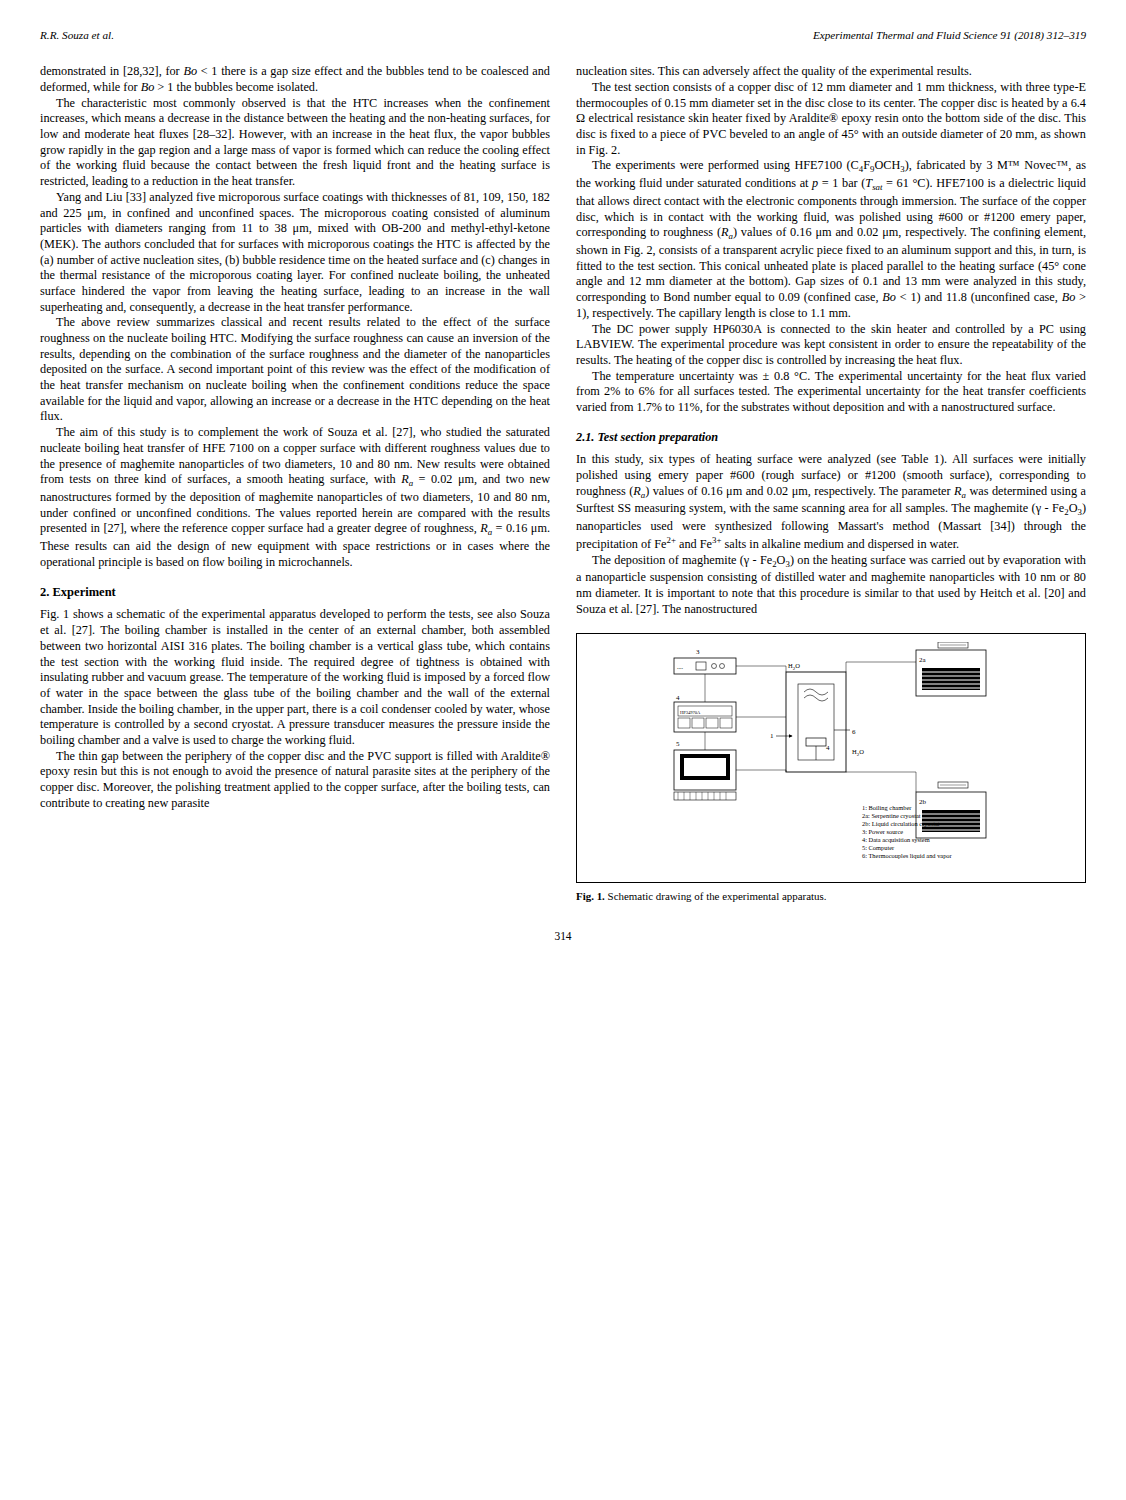R.R. Souza et al.
Experimental Thermal and Fluid Science 91 (2018) 312–319
demonstrated in [28,32], for Bo < 1 there is a gap size effect and the bubbles tend to be coalesced and deformed, while for Bo > 1 the bubbles become isolated.
The characteristic most commonly observed is that the HTC increases when the confinement increases, which means a decrease in the distance between the heating and the non-heating surfaces, for low and moderate heat fluxes [28–32]. However, with an increase in the heat flux, the vapor bubbles grow rapidly in the gap region and a large mass of vapor is formed which can reduce the cooling effect of the working fluid because the contact between the fresh liquid front and the heating surface is restricted, leading to a reduction in the heat transfer.
Yang and Liu [33] analyzed five microporous surface coatings with thicknesses of 81, 109, 150, 182 and 225 μm, in confined and unconfined spaces. The microporous coating consisted of aluminum particles with diameters ranging from 11 to 38 μm, mixed with OB-200 and methyl-ethyl-ketone (MEK). The authors concluded that for surfaces with microporous coatings the HTC is affected by the (a) number of active nucleation sites, (b) bubble residence time on the heated surface and (c) changes in the thermal resistance of the microporous coating layer. For confined nucleate boiling, the unheated surface hindered the vapor from leaving the heating surface, leading to an increase in the wall superheating and, consequently, a decrease in the heat transfer performance.
The above review summarizes classical and recent results related to the effect of the surface roughness on the nucleate boiling HTC. Modifying the surface roughness can cause an inversion of the results, depending on the combination of the surface roughness and the diameter of the nanoparticles deposited on the surface. A second important point of this review was the effect of the modification of the heat transfer mechanism on nucleate boiling when the confinement conditions reduce the space available for the liquid and vapor, allowing an increase or a decrease in the HTC depending on the heat flux.
The aim of this study is to complement the work of Souza et al. [27], who studied the saturated nucleate boiling heat transfer of HFE 7100 on a copper surface with different roughness values due to the presence of maghemite nanoparticles of two diameters, 10 and 80 nm. New results were obtained from tests on three kind of surfaces, a smooth heating surface, with Ra = 0.02 μm, and two new nanostructures formed by the deposition of maghemite nanoparticles of two diameters, 10 and 80 nm, under confined or unconfined conditions. The values reported herein are compared with the results presented in [27], where the reference copper surface had a greater degree of roughness, Ra = 0.16 μm. These results can aid the design of new equipment with space restrictions or in cases where the operational principle is based on flow boiling in microchannels.
2. Experiment
Fig. 1 shows a schematic of the experimental apparatus developed to perform the tests, see also Souza et al. [27]. The boiling chamber is installed in the center of an external chamber, both assembled between two horizontal AISI 316 plates. The boiling chamber is a vertical glass tube, which contains the test section with the working fluid inside. The required degree of tightness is obtained with insulating rubber and vacuum grease. The temperature of the working fluid is imposed by a forced flow of water in the space between the glass tube of the boiling chamber and the wall of the external chamber. Inside the boiling chamber, in the upper part, there is a coil condenser cooled by water, whose temperature is controlled by a second cryostat. A pressure transducer measures the pressure inside the boiling chamber and a valve is used to charge the working fluid.
The thin gap between the periphery of the copper disc and the PVC support is filled with Araldite® epoxy resin but this is not enough to avoid the presence of natural parasite sites at the periphery of the copper disc. Moreover, the polishing treatment applied to the copper surface, after the boiling tests, can contribute to creating new parasite
nucleation sites. This can adversely affect the quality of the experimental results.
The test section consists of a copper disc of 12 mm diameter and 1 mm thickness, with three type-E thermocouples of 0.15 mm diameter set in the disc close to its center. The copper disc is heated by a 6.4 Ω electrical resistance skin heater fixed by Araldite® epoxy resin onto the bottom side of the disc. This disc is fixed to a piece of PVC beveled to an angle of 45° with an outside diameter of 20 mm, as shown in Fig. 2.
The experiments were performed using HFE7100 (C4F9OCH3), fabricated by 3 M™ Novec™, as the working fluid under saturated conditions at p = 1 bar (Tsat = 61 °C). HFE7100 is a dielectric liquid that allows direct contact with the electronic components through immersion. The surface of the copper disc, which is in contact with the working fluid, was polished using #600 or #1200 emery paper, corresponding to roughness (Ra) values of 0.16 μm and 0.02 μm, respectively. The confining element, shown in Fig. 2, consists of a transparent acrylic piece fixed to an aluminum support and this, in turn, is fitted to the test section. This conical unheated plate is placed parallel to the heating surface (45° cone angle and 12 mm diameter at the bottom). Gap sizes of 0.1 and 13 mm were analyzed in this study, corresponding to Bond number equal to 0.09 (confined case, Bo < 1) and 11.8 (unconfined case, Bo > 1), respectively. The capillary length is close to 1.1 mm.
The DC power supply HP6030A is connected to the skin heater and controlled by a PC using LABVIEW. The experimental procedure was kept consistent in order to ensure the repeatability of the results. The heating of the copper disc is controlled by increasing the heat flux.
The temperature uncertainty was ± 0.8 °C. The experimental uncertainty for the heat flux varied from 2% to 6% for all surfaces tested. The experimental uncertainty for the heat transfer coefficients varied from 1.7% to 11%, for the substrates without deposition and with a nanostructured surface.
2.1. Test section preparation
In this study, six types of heating surface were analyzed (see Table 1). All surfaces were initially polished using emery paper #600 (rough surface) or #1200 (smooth surface), corresponding to roughness (Ra) values of 0.16 μm and 0.02 μm, respectively. The parameter Ra was determined using a Surftest SS measuring system, with the same scanning area for all samples. The maghemite (γ - Fe2O3) nanoparticles used were synthesized following Massart's method (Massart [34]) through the precipitation of Fe2+ and Fe3+ salts in alkaline medium and dispersed in water.
The deposition of maghemite (γ - Fe2O3) on the heating surface was carried out by evaporation with a nanoparticle suspension consisting of distilled water and maghemite nanoparticles with 10 nm or 80 nm diameter. It is important to note that this procedure is similar to that used by Heitch et al. [20] and Souza et al. [27]. The nanostructured
3 .... 2a H2O H2O 1 6 4 4 HP34970A 5 2b 1: Boiling chamber 2a: Serpentine cryostat 2b: Liquid circulation cryostat 3: Power source 4: Data acquisition system 5: Computer 6: Thermocouples liquid and vapor
Fig. 1. Schematic drawing of the experimental apparatus.
314